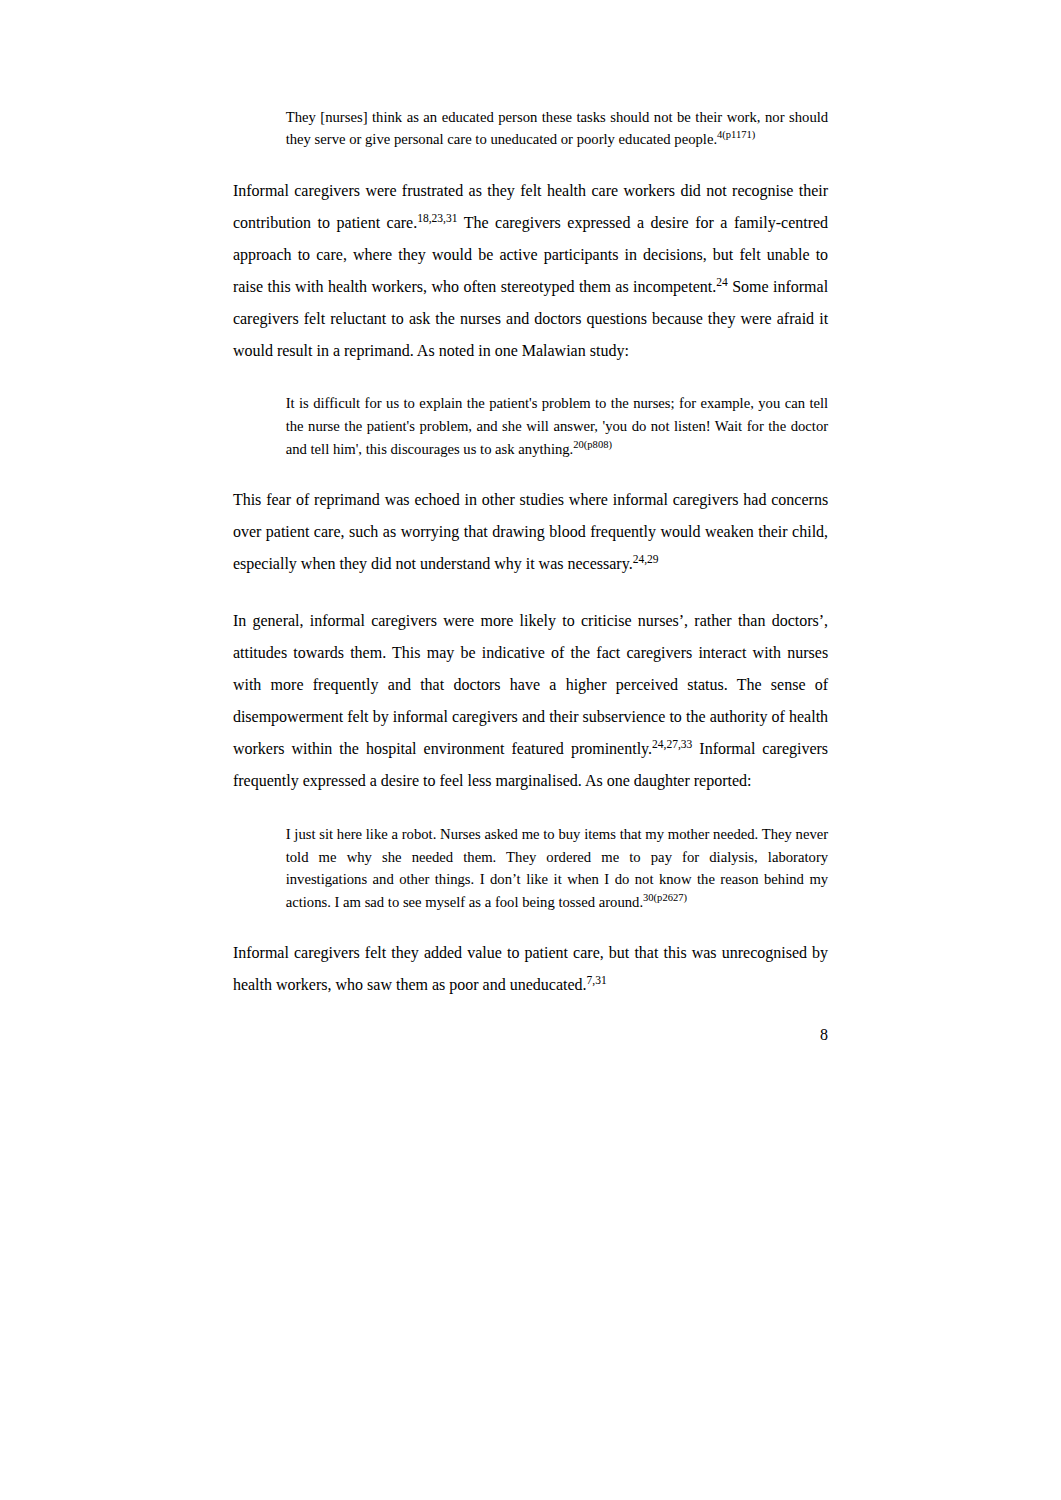They [nurses] think as an educated person these tasks should not be their work, nor should they serve or give personal care to uneducated or poorly educated people.4(p1171)
Informal caregivers were frustrated as they felt health care workers did not recognise their contribution to patient care.18,23,31 The caregivers expressed a desire for a family-centred approach to care, where they would be active participants in decisions, but felt unable to raise this with health workers, who often stereotyped them as incompetent.24 Some informal caregivers felt reluctant to ask the nurses and doctors questions because they were afraid it would result in a reprimand. As noted in one Malawian study:
It is difficult for us to explain the patient's problem to the nurses; for example, you can tell the nurse the patient's problem, and she will answer, 'you do not listen! Wait for the doctor and tell him', this discourages us to ask anything.20(p808)
This fear of reprimand was echoed in other studies where informal caregivers had concerns over patient care, such as worrying that drawing blood frequently would weaken their child, especially when they did not understand why it was necessary.24,29
In general, informal caregivers were more likely to criticise nurses’, rather than doctors’, attitudes towards them. This may be indicative of the fact caregivers interact with nurses with more frequently and that doctors have a higher perceived status. The sense of disempowerment felt by informal caregivers and their subservience to the authority of health workers within the hospital environment featured prominently.24,27,33 Informal caregivers frequently expressed a desire to feel less marginalised. As one daughter reported:
I just sit here like a robot. Nurses asked me to buy items that my mother needed. They never told me why she needed them. They ordered me to pay for dialysis, laboratory investigations and other things. I don’t like it when I do not know the reason behind my actions. I am sad to see myself as a fool being tossed around.30(p2627)
Informal caregivers felt they added value to patient care, but that this was unrecognised by health workers, who saw them as poor and uneducated.7,31
8